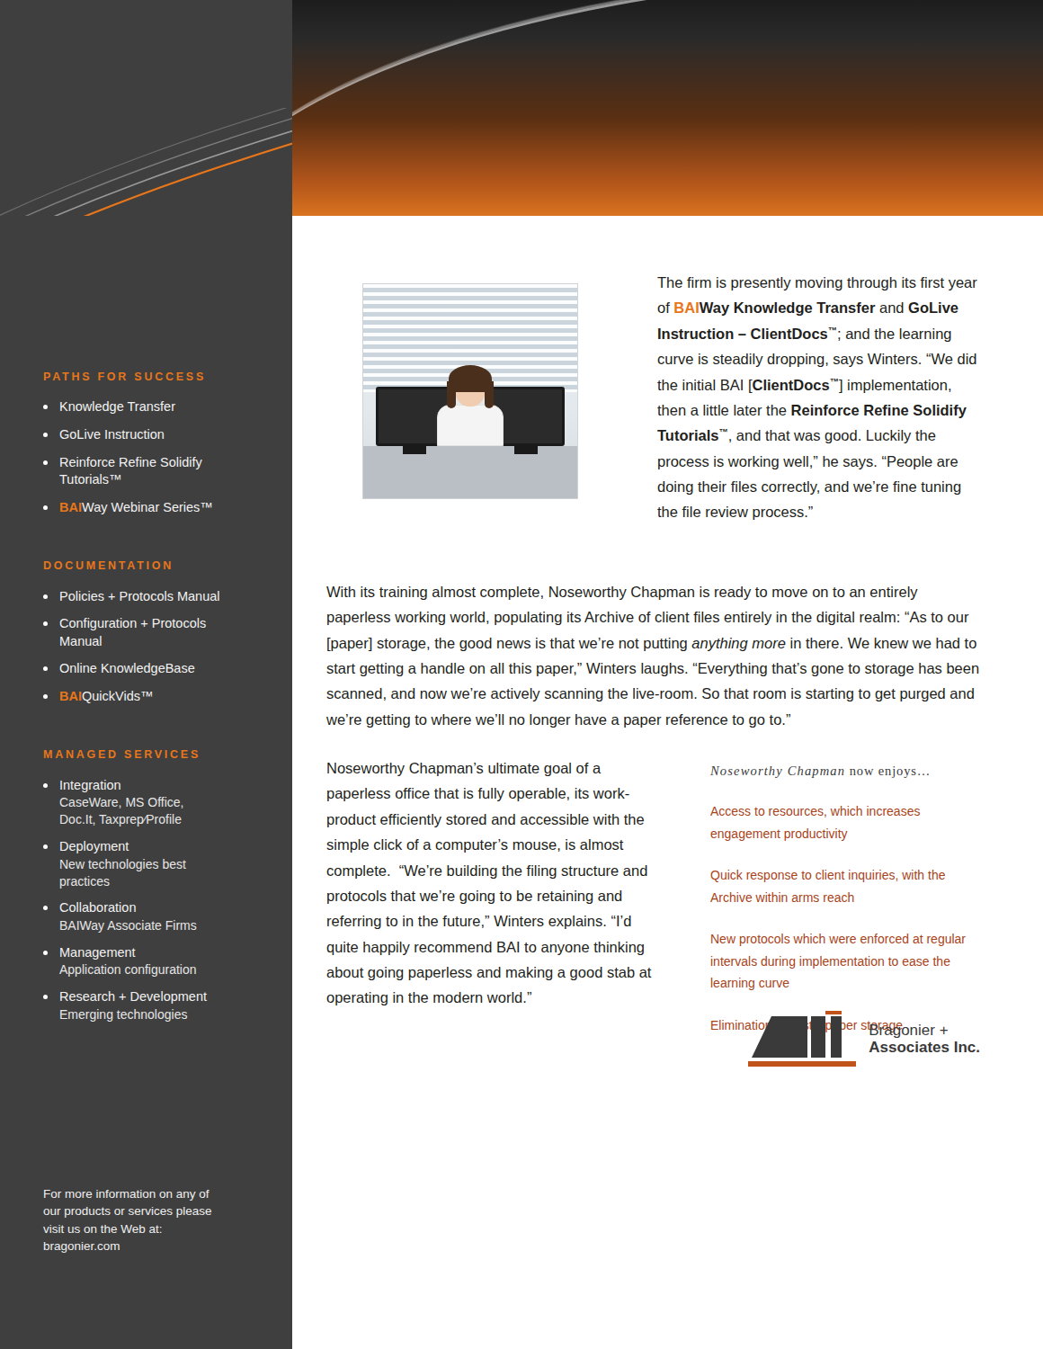Paths for Success
Knowledge Transfer
GoLive Instruction
Reinforce Refine Solidify
Tutorials™
BAIWay Webinar Series™
Documentation
Policies + Protocols Manual
Configuration + Protocols
Manual
Online KnowledgeBase
BAIQuickVids™
Managed Services
IntegrationCaseWare, MS Office,
Doc.It, Taxprep∕Profile
DeploymentNew technologies best
practices
CollaborationBAIWay Associate Firms
ManagementApplication configuration
Research + DevelopmentEmerging technologies
For more information on any of
our products or services please
visit us on the Web at:
bragonier.com
The firm is presently moving through its first year of BAIWay Knowledge Transfer and GoLive Instruction – ClientDocs™; and the learning curve is steadily dropping, says Winters. “We did the initial BAI [ClientDocs™] implementation, then a little later the Reinforce Refine Solidify Tutorials™, and that was good. Luckily the process is working well,” he says. “People are doing their files correctly, and we’re fine tuning the file review process.”
With its training almost complete, Noseworthy Chapman is ready to move on to an entirely paperless working world, populating its Archive of client files entirely in the digital realm: “As to our [paper] storage, the good news is that we’re not putting anything more in there. We knew we had to start getting a handle on all this paper,” Winters laughs. “Everything that’s gone to storage has been scanned, and now we’re actively scanning the live-room. So that room is starting to get purged and we’re getting to where we’ll no longer have a paper reference to go to.”
Noseworthy Chapman’s ultimate goal of a paperless office that is fully operable, its work-product efficiently stored and accessible with the simple click of a computer’s mouse, is almost complete. “We’re building the filing structure and protocols that we’re going to be retaining and referring to in the future,” Winters explains. “I’d quite happily recommend BAI to anyone thinking about going paperless and making a good stab at operating in the modern world.”
Noseworthy Chapman now enjoys…
Access to resources, which increases engagement productivity
Quick response to client inquiries, with the Archive within arms reach
New protocols which were enforced at regular intervals during implementation to ease the learning curve
Elimination of costly paper storage
Bragonier +
Associates Inc.